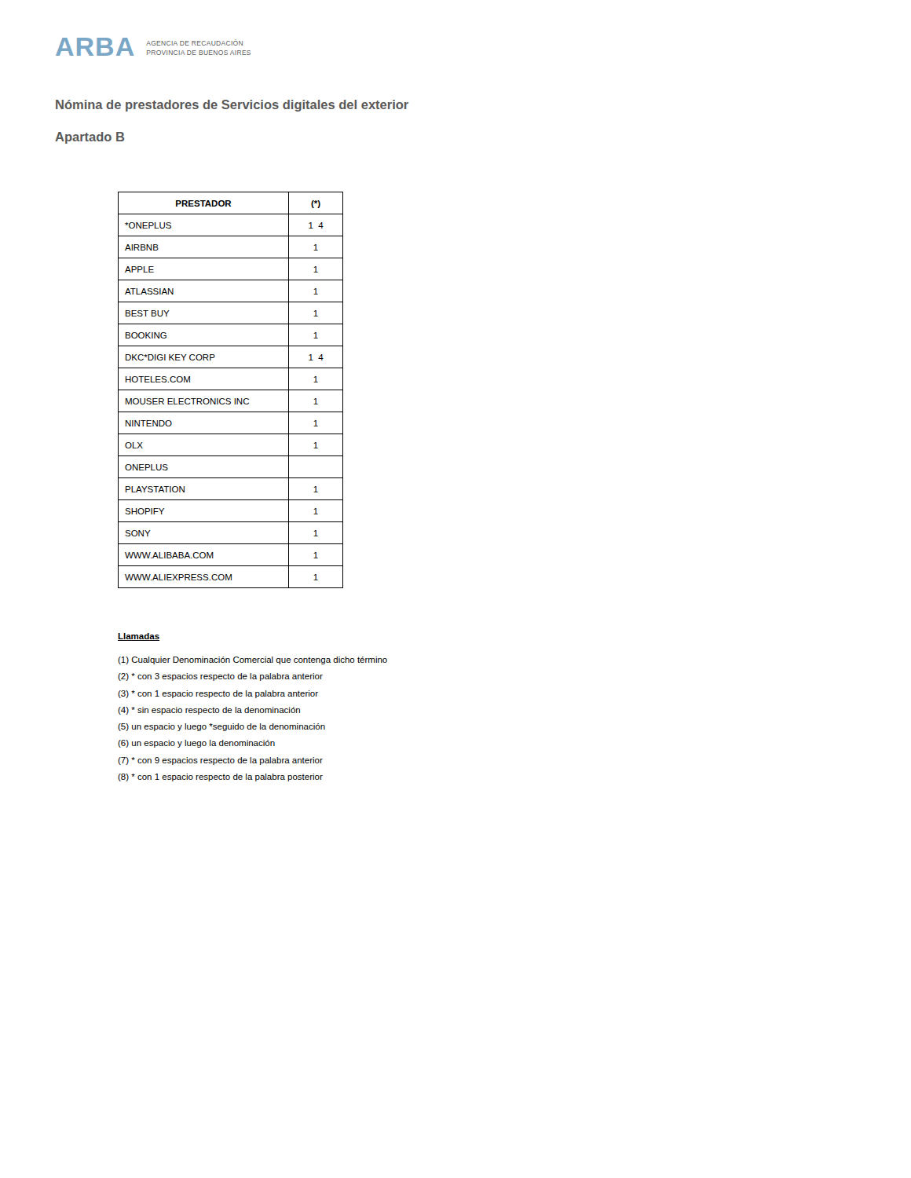ARBA AGENCIA DE RECAUDACIÓN
PROVINCIA DE BUENOS AIRES
Nómina de prestadores de Servicios digitales del exterior
Apartado B
| PRESTADOR | (*) |
| --- | --- |
| *ONEPLUS | 1 4 |
| AIRBNB | 1 |
| APPLE | 1 |
| ATLASSIAN | 1 |
| BEST BUY | 1 |
| BOOKING | 1 |
| DKC*DIGI KEY CORP | 1 4 |
| HOTELES.COM | 1 |
| MOUSER ELECTRONICS INC | 1 |
| NINTENDO | 1 |
| OLX | 1 |
| ONEPLUS | |
| PLAYSTATION | 1 |
| SHOPIFY | 1 |
| SONY | 1 |
| WWW.ALIBABA.COM | 1 |
| WWW.ALIEXPRESS.COM | 1 |
Llamadas
(1) Cualquier Denominación Comercial que contenga dicho término
(2) * con 3 espacios respecto de la palabra anterior
(3) * con 1 espacio respecto de la palabra anterior
(4) * sin espacio respecto de la denominación
(5) un espacio y luego *seguido de la denominación
(6) un espacio y luego la denominación
(7) * con 9 espacios respecto de la palabra anterior
(8) * con 1 espacio respecto de la palabra posterior